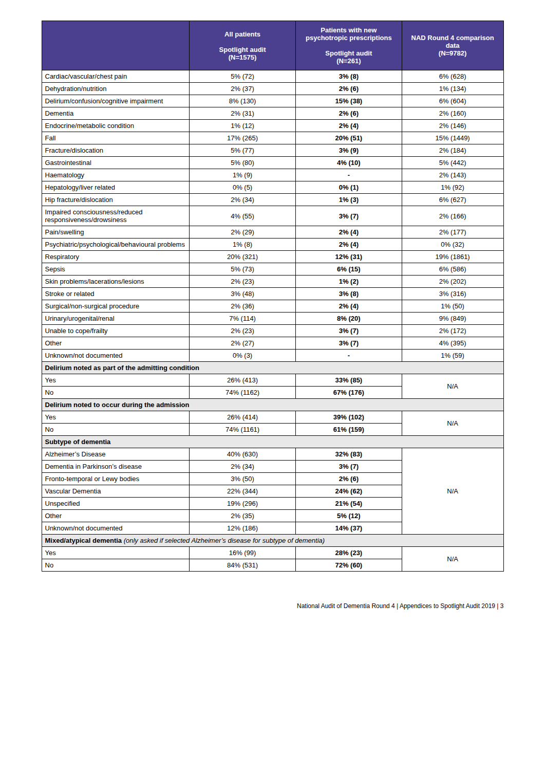| | All patients Spotlight audit (N=1575) | Patients with new psychotropic prescriptions Spotlight audit (N=261) | NAD Round 4 comparison data (N=9782) |
| --- | --- | --- | --- |
| Cardiac/vascular/chest pain | 5% (72) | 3% (8) | 6% (628) |
| Dehydration/nutrition | 2% (37) | 2% (6) | 1% (134) |
| Delirium/confusion/cognitive impairment | 8% (130) | 15% (38) | 6% (604) |
| Dementia | 2% (31) | 2% (6) | 2% (160) |
| Endocrine/metabolic condition | 1% (12) | 2% (4) | 2% (146) |
| Fall | 17% (265) | 20% (51) | 15% (1449) |
| Fracture/dislocation | 5% (77) | 3% (9) | 2% (184) |
| Gastrointestinal | 5% (80) | 4% (10) | 5% (442) |
| Haematology | 1% (9) | - | 2% (143) |
| Hepatology/liver related | 0% (5) | 0% (1) | 1% (92) |
| Hip fracture/dislocation | 2% (34) | 1% (3) | 6% (627) |
| Impaired consciousness/reduced responsiveness/drowsiness | 4% (55) | 3% (7) | 2% (166) |
| Pain/swelling | 2% (29) | 2% (4) | 2% (177) |
| Psychiatric/psychological/behavioural problems | 1% (8) | 2% (4) | 0% (32) |
| Respiratory | 20% (321) | 12% (31) | 19% (1861) |
| Sepsis | 5% (73) | 6% (15) | 6% (586) |
| Skin problems/lacerations/lesions | 2% (23) | 1% (2) | 2% (202) |
| Stroke or related | 3% (48) | 3% (8) | 3% (316) |
| Surgical/non-surgical procedure | 2% (36) | 2% (4) | 1% (50) |
| Urinary/urogenital/renal | 7% (114) | 8% (20) | 9% (849) |
| Unable to cope/frailty | 2% (23) | 3% (7) | 2% (172) |
| Other | 2% (27) | 3% (7) | 4% (395) |
| Unknown/not documented | 0% (3) | - | 1% (59) |
| Delirium noted as part of the admitting condition |
| Yes | 26% (413) | 33% (85) | N/A |
| No | 74% (1162) | 67% (176) |
| Delirium noted to occur during the admission |
| Yes | 26% (414) | 39% (102) | N/A |
| No | 74% (1161) | 61% (159) |
| Subtype of dementia |
| Alzheimer’s Disease | 40% (630) | 32% (83) | N/A |
| Dementia in Parkinson’s disease | 2% (34) | 3% (7) |
| Fronto-temporal or Lewy bodies | 3% (50) | 2% (6) |
| Vascular Dementia | 22% (344) | 24% (62) |
| Unspecified | 19% (296) | 21% (54) |
| Other | 2% (35) | 5% (12) |
| Unknown/not documented | 12% (186) | 14% (37) |
| Mixed/atypical dementia (only asked if selected Alzheimer’s disease for subtype of dementia) |
| Yes | 16% (99) | 28% (23) | N/A |
| No | 84% (531) | 72% (60) |
National Audit of Dementia Round 4 | Appendices to Spotlight Audit 2019 | 3